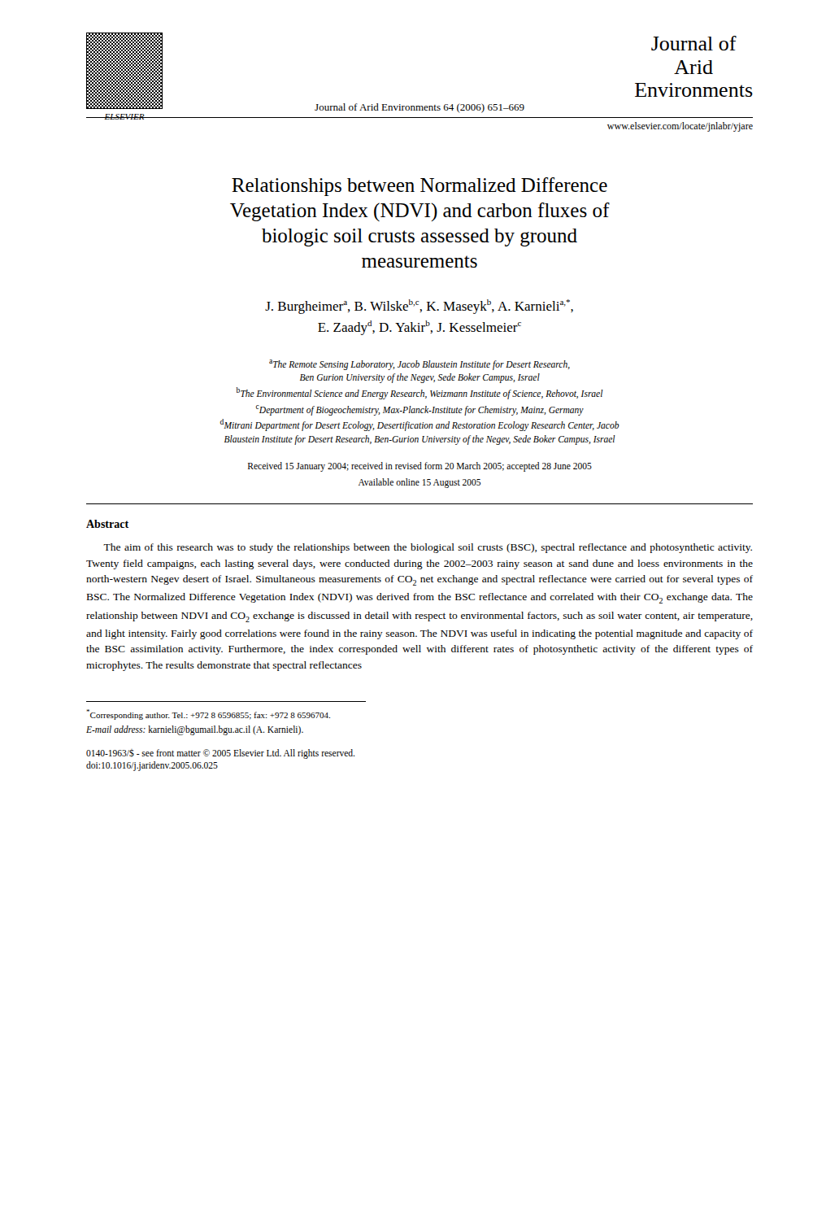ELSEVIER
Journal of Arid Environments
Journal of Arid Environments 64 (2006) 651–669
www.elsevier.com/locate/jnlabr/yjare
Relationships between Normalized Difference
Vegetation Index (NDVI) and carbon fluxes of
biologic soil crusts assessed by ground
measurements
J. Burgheimera, B. Wilskeb,c, K. Maseykb, A. Karnielia,*,
E. Zaadyd, D. Yakirb, J. Kesselmeierc
aThe Remote Sensing Laboratory, Jacob Blaustein Institute for Desert Research,
Ben Gurion University of the Negev, Sede Boker Campus, Israel
bThe Environmental Science and Energy Research, Weizmann Institute of Science, Rehovot, Israel
cDepartment of Biogeochemistry, Max-Planck-Institute for Chemistry, Mainz, Germany
dMitrani Department for Desert Ecology, Desertification and Restoration Ecology Research Center, Jacob
Blaustein Institute for Desert Research, Ben-Gurion University of the Negev, Sede Boker Campus, Israel
Received 15 January 2004; received in revised form 20 March 2005; accepted 28 June 2005
Available online 15 August 2005
Abstract
The aim of this research was to study the relationships between the biological soil crusts (BSC), spectral reflectance and photosynthetic activity. Twenty field campaigns, each lasting several days, were conducted during the 2002–2003 rainy season at sand dune and loess environments in the north-western Negev desert of Israel. Simultaneous measurements of CO2 net exchange and spectral reflectance were carried out for several types of BSC. The Normalized Difference Vegetation Index (NDVI) was derived from the BSC reflectance and correlated with their CO2 exchange data. The relationship between NDVI and CO2 exchange is discussed in detail with respect to environmental factors, such as soil water content, air temperature, and light intensity. Fairly good correlations were found in the rainy season. The NDVI was useful in indicating the potential magnitude and capacity of the BSC assimilation activity. Furthermore, the index corresponded well with different rates of photosynthetic activity of the different types of microphytes. The results demonstrate that spectral reflectances
*Corresponding author. Tel.: +972 8 6596855; fax: +972 8 6596704.
E-mail address: karnieli@bgumail.bgu.ac.il (A. Karnieli).
0140-1963/$ - see front matter © 2005 Elsevier Ltd. All rights reserved.
doi:10.1016/j.jaridenv.2005.06.025